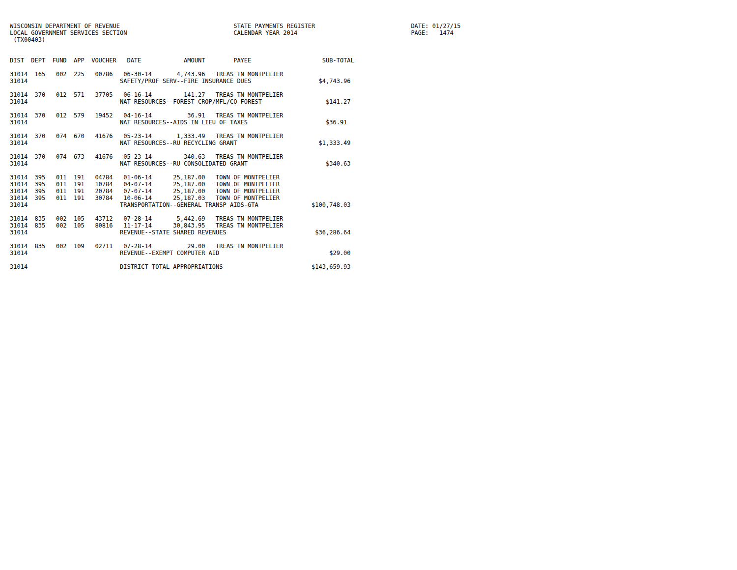WISCONSIN DEPARTMENT OF REVENUE                                STATE PAYMENTS REGISTER                           DATE: 01/27/15
LOCAL GOVERNMENT SERVICES SECTION                              CALENDAR YEAR 2014                                PAGE:   1474
 (TX00403)


DIST  DEPT  FUND  APP  VOUCHER   DATE            AMOUNT        PAYEE                    SUB-TOTAL

31014  165   002  225   00786   06-30-14       4,743.96   TREAS TN MONTPELIER
31014                          SAFETY/PROF SERV--FIRE INSURANCE DUES                   $4,743.96

31014  370   012  571   37705   06-16-14         141.27   TREAS TN MONTPELIER
31014                          NAT RESOURCES--FOREST CROP/MFL/CO FOREST                  $141.27

31014  370   012  579   19452   04-16-14          36.91   TREAS TN MONTPELIER
31014                          NAT RESOURCES--AIDS IN LIEU OF TAXES                      $36.91

31014  370   074  670   41676   05-23-14       1,333.49   TREAS TN MONTPELIER
31014                          NAT RESOURCES--RU RECYCLING GRANT                       $1,333.49

31014  370   074  673   41676   05-23-14         340.63   TREAS TN MONTPELIER
31014                          NAT RESOURCES--RU CONSOLIDATED GRANT                      $340.63

31014  395   011  191   04784   01-06-14      25,187.00   TOWN OF MONTPELIER
31014  395   011  191   10784   04-07-14      25,187.00   TOWN OF MONTPELIER
31014  395   011  191   20784   07-07-14      25,187.00   TOWN OF MONTPELIER
31014  395   011  191   30784   10-06-14      25,187.03   TOWN OF MONTPELIER
31014                          TRANSPORTATION--GENERAL TRANSP AIDS-GTA               $100,748.03

31014  835   002  105   43712   07-28-14       5,442.69   TREAS TN MONTPELIER
31014  835   002  105   80816   11-17-14      30,843.95   TREAS TN MONTPELIER
31014                          REVENUE--STATE SHARED REVENUES                         $36,286.64

31014  835   002  109   02711   07-28-14          29.00   TREAS TN MONTPELIER
31014                          REVENUE--EXEMPT COMPUTER AID                               $29.00

31014                          DISTRICT TOTAL APPROPRIATIONS                         $143,659.93